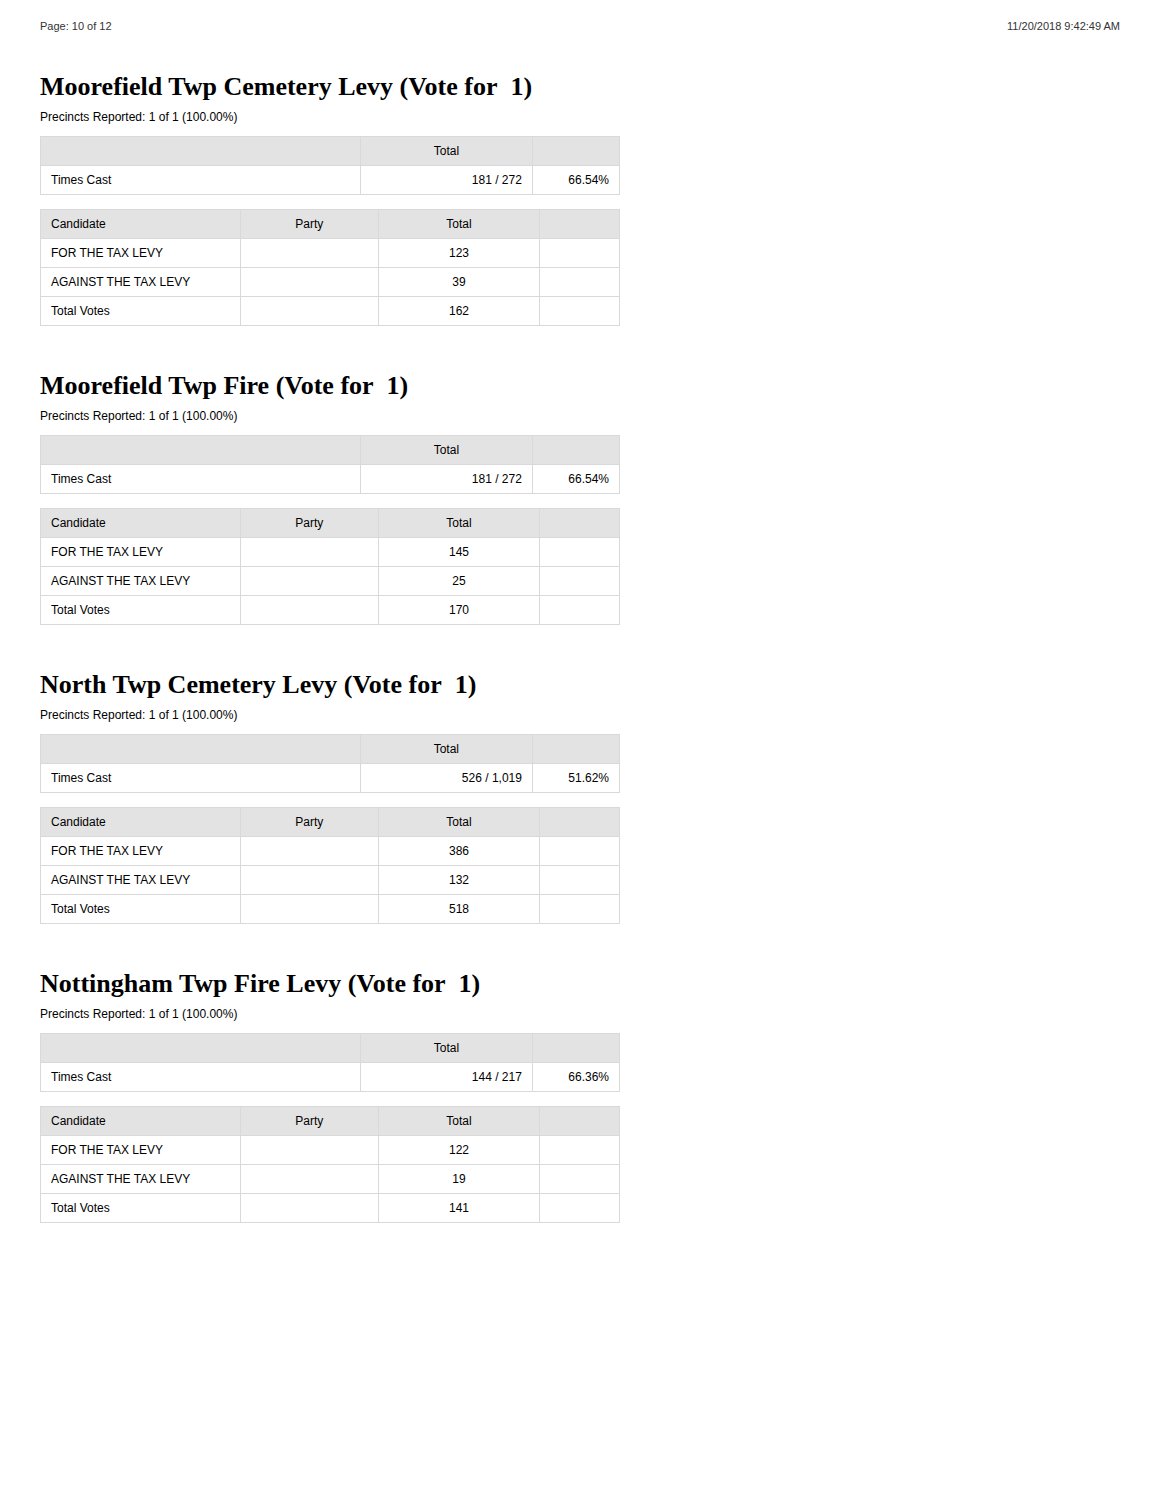Page: 10 of 12 11/20/2018 9:42:49 AM
Moorefield Twp Cemetery Levy (Vote for 1)
Precincts Reported: 1 of 1 (100.00%)
| | Total | |
| --- | --- | --- |
| Times Cast | 181 / 272 | 66.54% |
| Candidate | Party | Total | |
| --- | --- | --- | --- |
| FOR THE TAX LEVY | | 123 | |
| AGAINST THE TAX LEVY | | 39 | |
| Total Votes | | 162 | |
Moorefield Twp Fire (Vote for 1)
Precincts Reported: 1 of 1 (100.00%)
| | Total | |
| --- | --- | --- |
| Times Cast | 181 / 272 | 66.54% |
| Candidate | Party | Total | |
| --- | --- | --- | --- |
| FOR THE TAX LEVY | | 145 | |
| AGAINST THE TAX LEVY | | 25 | |
| Total Votes | | 170 | |
North Twp Cemetery Levy (Vote for 1)
Precincts Reported: 1 of 1 (100.00%)
| | Total | |
| --- | --- | --- |
| Times Cast | 526 / 1,019 | 51.62% |
| Candidate | Party | Total | |
| --- | --- | --- | --- |
| FOR THE TAX LEVY | | 386 | |
| AGAINST THE TAX LEVY | | 132 | |
| Total Votes | | 518 | |
Nottingham Twp Fire Levy (Vote for 1)
Precincts Reported: 1 of 1 (100.00%)
| | Total | |
| --- | --- | --- |
| Times Cast | 144 / 217 | 66.36% |
| Candidate | Party | Total | |
| --- | --- | --- | --- |
| FOR THE TAX LEVY | | 122 | |
| AGAINST THE TAX LEVY | | 19 | |
| Total Votes | | 141 | |